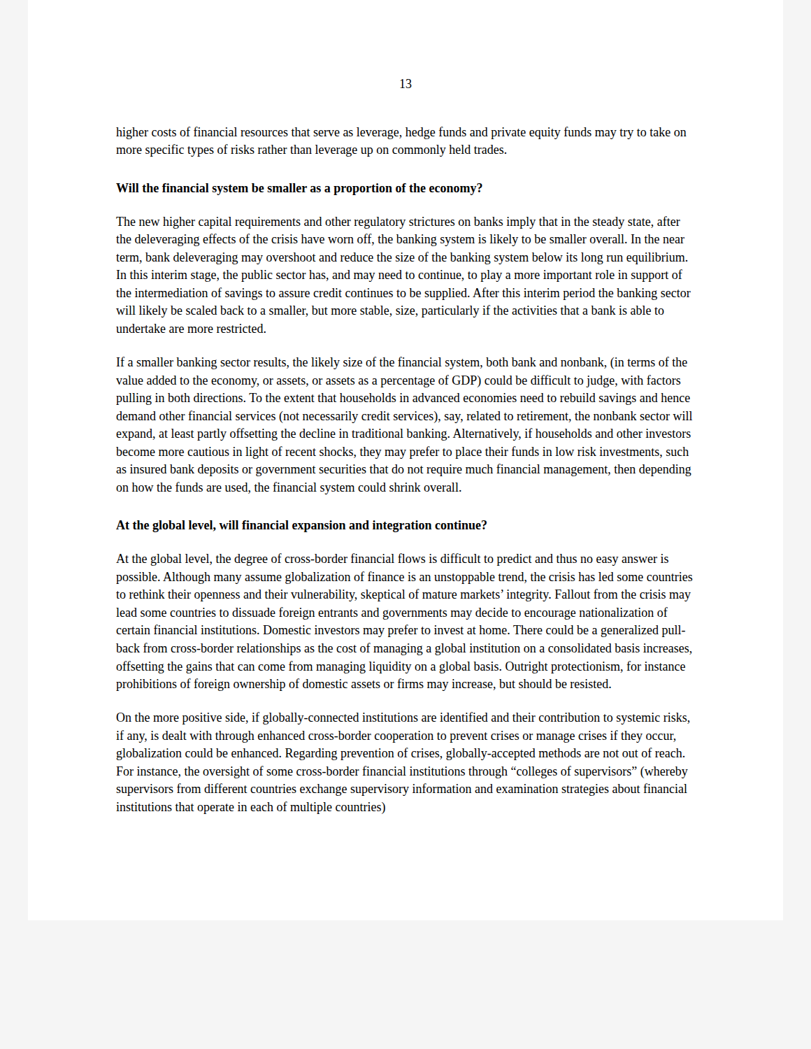13
higher costs of financial resources that serve as leverage, hedge funds and private equity funds may try to take on more specific types of risks rather than leverage up on commonly held trades.
Will the financial system be smaller as a proportion of the economy?
The new higher capital requirements and other regulatory strictures on banks imply that in the steady state, after the deleveraging effects of the crisis have worn off, the banking system is likely to be smaller overall. In the near term, bank deleveraging may overshoot and reduce the size of the banking system below its long run equilibrium. In this interim stage, the public sector has, and may need to continue, to play a more important role in support of the intermediation of savings to assure credit continues to be supplied. After this interim period the banking sector will likely be scaled back to a smaller, but more stable, size, particularly if the activities that a bank is able to undertake are more restricted.
If a smaller banking sector results, the likely size of the financial system, both bank and nonbank, (in terms of the value added to the economy, or assets, or assets as a percentage of GDP) could be difficult to judge, with factors pulling in both directions. To the extent that households in advanced economies need to rebuild savings and hence demand other financial services (not necessarily credit services), say, related to retirement, the nonbank sector will expand, at least partly offsetting the decline in traditional banking. Alternatively, if households and other investors become more cautious in light of recent shocks, they may prefer to place their funds in low risk investments, such as insured bank deposits or government securities that do not require much financial management, then depending on how the funds are used, the financial system could shrink overall.
At the global level, will financial expansion and integration continue?
At the global level, the degree of cross-border financial flows is difficult to predict and thus no easy answer is possible. Although many assume globalization of finance is an unstoppable trend, the crisis has led some countries to rethink their openness and their vulnerability, skeptical of mature markets’ integrity. Fallout from the crisis may lead some countries to dissuade foreign entrants and governments may decide to encourage nationalization of certain financial institutions. Domestic investors may prefer to invest at home. There could be a generalized pull-back from cross-border relationships as the cost of managing a global institution on a consolidated basis increases, offsetting the gains that can come from managing liquidity on a global basis. Outright protectionism, for instance prohibitions of foreign ownership of domestic assets or firms may increase, but should be resisted.
On the more positive side, if globally-connected institutions are identified and their contribution to systemic risks, if any, is dealt with through enhanced cross-border cooperation to prevent crises or manage crises if they occur, globalization could be enhanced. Regarding prevention of crises, globally-accepted methods are not out of reach. For instance, the oversight of some cross-border financial institutions through “colleges of supervisors” (whereby supervisors from different countries exchange supervisory information and examination strategies about financial institutions that operate in each of multiple countries)